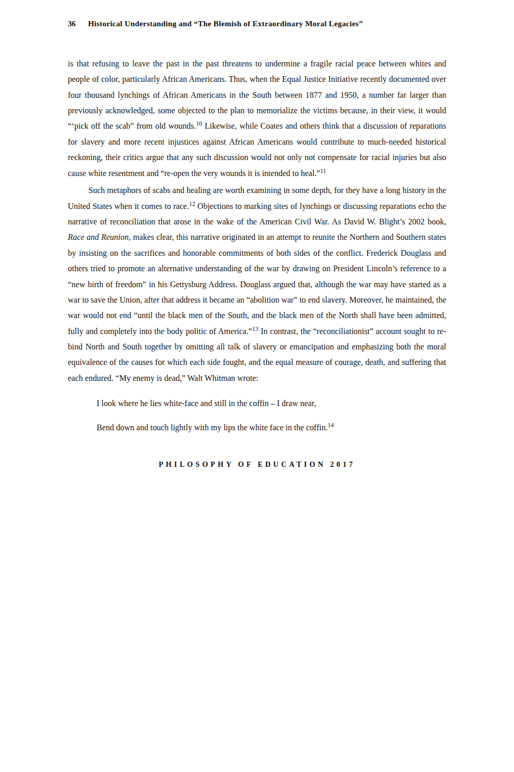36 Historical Understanding and “The Blemish of Extraordinary Moral Legacies”
is that refusing to leave the past in the past threatens to undermine a fragile racial peace between whites and people of color, particularly African Americans. Thus, when the Equal Justice Initiative recently documented over four thousand lynchings of African Americans in the South between 1877 and 1950, a number far larger than previously acknowledged, some objected to the plan to memorialize the victims because, in their view, it would “‘pick off the scab” from old wounds.10 Likewise, while Coates and others think that a discussion of reparations for slavery and more recent injustices against African Americans would contribute to much-needed historical reckoning, their critics argue that any such discussion would not only not compensate for racial injuries but also cause white resentment and “re-open the very wounds it is intended to heal.”11
Such metaphors of scabs and healing are worth examining in some depth, for they have a long history in the United States when it comes to race.12 Objections to marking sites of lynchings or discussing reparations echo the narrative of reconciliation that arose in the wake of the American Civil War. As David W. Blight’s 2002 book, Race and Reunion, makes clear, this narrative originated in an attempt to reunite the Northern and Southern states by insisting on the sacrifices and honorable commitments of both sides of the conflict. Frederick Douglass and others tried to promote an alternative understanding of the war by drawing on President Lincoln’s reference to a “new birth of freedom” in his Gettysburg Address. Douglass argued that, although the war may have started as a war to save the Union, after that address it became an “abolition war” to end slavery. Moreover, he maintained, the war would not end “until the black men of the South, and the black men of the North shall have been admitted, fully and completely into the body politic of America.”13 In contrast, the “reconciliationist” account sought to re-bind North and South together by omitting all talk of slavery or emancipation and emphasizing both the moral equivalence of the causes for which each side fought, and the equal measure of courage, death, and suffering that each endured. “My enemy is dead,” Walt Whitman wrote:
I look where he lies white-face and still in the coffin – I draw near,
Bend down and touch lightly with my lips the white face in the coffin.14
PHILOSOPHY OF EDUCATION 2017